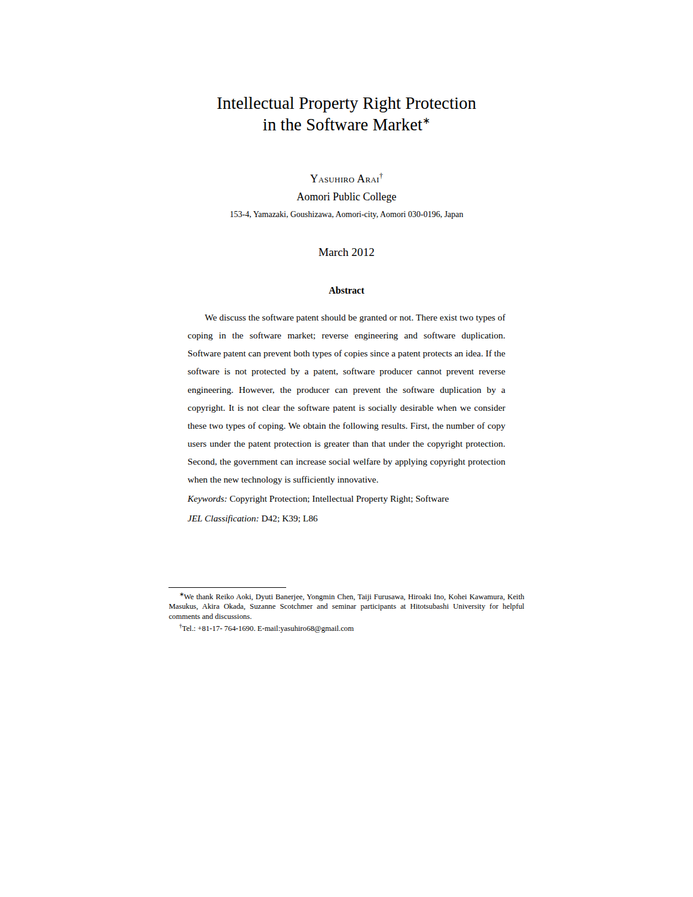Intellectual Property Right Protection
in the Software Market∗
Yasuhiro Arai†
Aomori Public College
153-4, Yamazaki, Goushizawa, Aomori-city, Aomori 030-0196, Japan
March 2012
Abstract
We discuss the software patent should be granted or not. There exist two types of coping in the software market; reverse engineering and software duplication. Software patent can prevent both types of copies since a patent protects an idea. If the software is not protected by a patent, software producer cannot prevent reverse engineering. However, the producer can prevent the software duplication by a copyright. It is not clear the software patent is socially desirable when we consider these two types of coping. We obtain the following results. First, the number of copy users under the patent protection is greater than that under the copyright protection. Second, the government can increase social welfare by applying copyright protection when the new technology is sufficiently innovative.
Keywords: Copyright Protection; Intellectual Property Right; Software
JEL Classification: D42; K39; L86
∗We thank Reiko Aoki, Dyuti Banerjee, Yongmin Chen, Taiji Furusawa, Hiroaki Ino, Kohei Kawamura, Keith Masukus, Akira Okada, Suzanne Scotchmer and seminar participants at Hitotsubashi University for helpful comments and discussions.
†Tel.: +81-17- 764-1690. E-mail:yasuhiro68@gmail.com